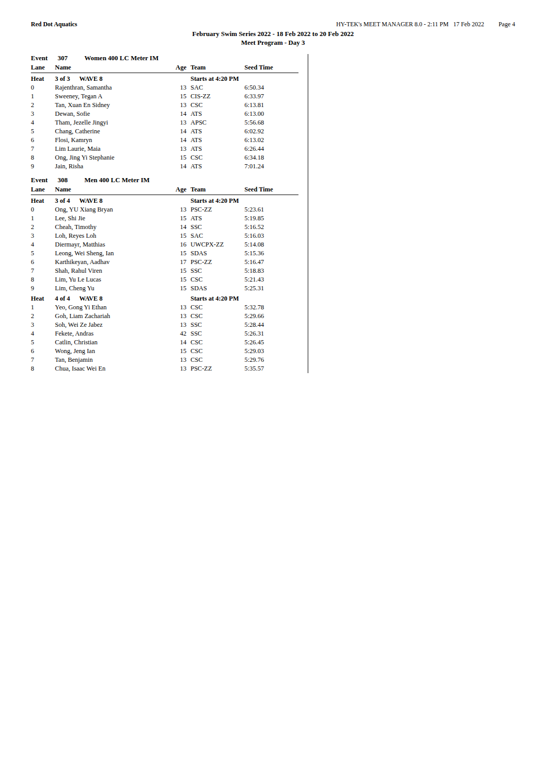Red Dot Aquatics
HY-TEK's MEET MANAGER 8.0 - 2:11 PM 17 Feb 2022Page 4
February Swim Series 2022 - 18 Feb 2022 to 20 Feb 2022
Meet Program - Day 3
Event 307 Women 400 LC Meter IM
| Lane | Name | Age | Team | Seed Time |
| --- | --- | --- | --- | --- |
| Heat | 3 of 3 WAVE 8 | | Starts at 4:20 PM |
| 0 | Rajenthran, Samantha | 13 | SAC | 6:50.34 |
| 1 | Sweeney, Tegan A | 15 | CIS-ZZ | 6:33.97 |
| 2 | Tan, Xuan En Sidney | 13 | CSC | 6:13.81 |
| 3 | Dewan, Sofie | 14 | ATS | 6:13.00 |
| 4 | Tham, Jezelle Jingyi | 13 | APSC | 5:56.68 |
| 5 | Chang, Catherine | 14 | ATS | 6:02.92 |
| 6 | Flosi, Kamryn | 14 | ATS | 6:13.02 |
| 7 | Lim Laurie, Maia | 13 | ATS | 6:26.44 |
| 8 | Ong, Jing Yi Stephanie | 15 | CSC | 6:34.18 |
| 9 | Jain, Risha | 14 | ATS | 7:01.24 |
Event 308 Men 400 LC Meter IM
| Lane | Name | Age | Team | Seed Time |
| --- | --- | --- | --- | --- |
| Heat | 3 of 4 WAVE 8 | | Starts at 4:20 PM |
| 0 | Ong, YU Xiang Bryan | 13 | PSC-ZZ | 5:23.61 |
| 1 | Lee, Shi Jie | 15 | ATS | 5:19.85 |
| 2 | Cheah, Timothy | 14 | SSC | 5:16.52 |
| 3 | Loh, Reyes Loh | 15 | SAC | 5:16.03 |
| 4 | Diermayr, Matthias | 16 | UWCPX-ZZ | 5:14.08 |
| 5 | Leong, Wei Sheng, Ian | 15 | SDAS | 5:15.36 |
| 6 | Karthikeyan, Aadhav | 17 | PSC-ZZ | 5:16.47 |
| 7 | Shah, Rahul Viren | 15 | SSC | 5:18.83 |
| 8 | Lim, Yu Le Lucas | 15 | CSC | 5:21.43 |
| 9 | Lim, Cheng Yu | 15 | SDAS | 5:25.31 |
| Heat | 4 of 4 WAVE 8 | | Starts at 4:20 PM |
| 1 | Yeo, Gong Yi Ethan | 13 | CSC | 5:32.78 |
| 2 | Goh, Liam Zachariah | 13 | CSC | 5:29.66 |
| 3 | Soh, Wei Ze Jabez | 13 | SSC | 5:28.44 |
| 4 | Fekete, Andras | 42 | SSC | 5:26.31 |
| 5 | Catlin, Christian | 14 | CSC | 5:26.45 |
| 6 | Wong, Jeng Ian | 15 | CSC | 5:29.03 |
| 7 | Tan, Benjamin | 13 | CSC | 5:29.76 |
| 8 | Chua, Isaac Wei En | 13 | PSC-ZZ | 5:35.57 |